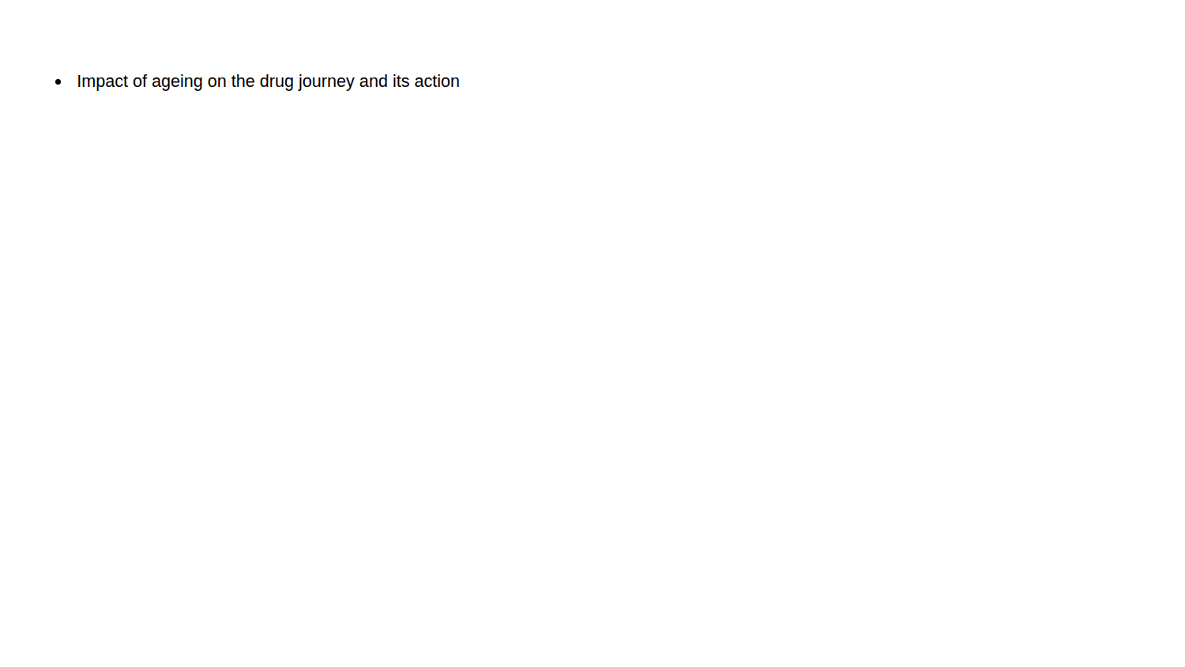Impact of ageing on the drug journey and its action